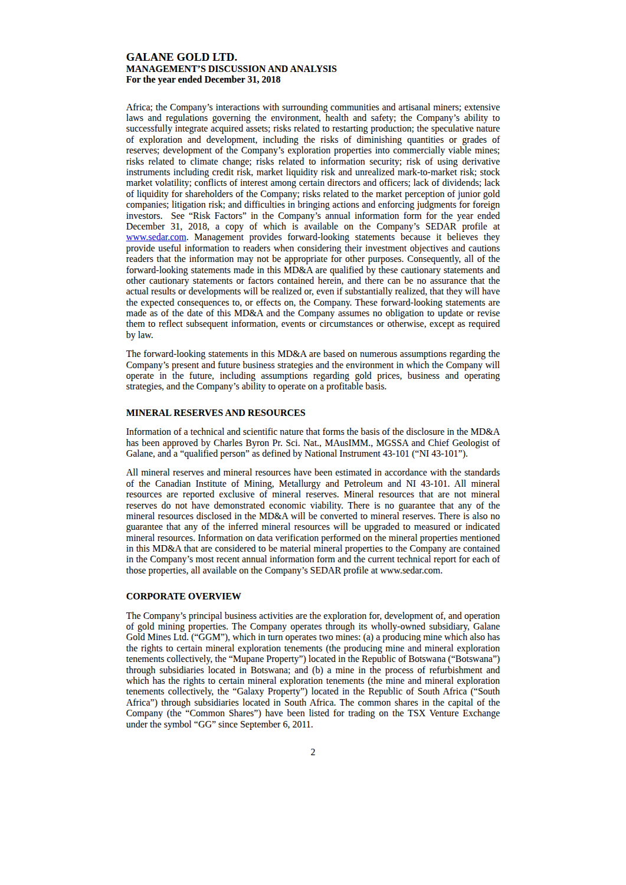GALANE GOLD LTD.
Management’s Discussion and Analysis
For the year ended December 31, 2018
Africa; the Company’s interactions with surrounding communities and artisanal miners; extensive laws and regulations governing the environment, health and safety; the Company’s ability to successfully integrate acquired assets; risks related to restarting production; the speculative nature of exploration and development, including the risks of diminishing quantities or grades of reserves; development of the Company’s exploration properties into commercially viable mines; risks related to climate change; risks related to information security; risk of using derivative instruments including credit risk, market liquidity risk and unrealized mark-to-market risk; stock market volatility; conflicts of interest among certain directors and officers; lack of dividends; lack of liquidity for shareholders of the Company; risks related to the market perception of junior gold companies; litigation risk; and difficulties in bringing actions and enforcing judgments for foreign investors. See “Risk Factors” in the Company’s annual information form for the year ended December 31, 2018, a copy of which is available on the Company’s SEDAR profile at www.sedar.com. Management provides forward-looking statements because it believes they provide useful information to readers when considering their investment objectives and cautions readers that the information may not be appropriate for other purposes. Consequently, all of the forward-looking statements made in this MD&A are qualified by these cautionary statements and other cautionary statements or factors contained herein, and there can be no assurance that the actual results or developments will be realized or, even if substantially realized, that they will have the expected consequences to, or effects on, the Company. These forward-looking statements are made as of the date of this MD&A and the Company assumes no obligation to update or revise them to reflect subsequent information, events or circumstances or otherwise, except as required by law.
The forward-looking statements in this MD&A are based on numerous assumptions regarding the Company’s present and future business strategies and the environment in which the Company will operate in the future, including assumptions regarding gold prices, business and operating strategies, and the Company’s ability to operate on a profitable basis.
Mineral Reserves and Resources
Information of a technical and scientific nature that forms the basis of the disclosure in the MD&A has been approved by Charles Byron Pr. Sci. Nat., MAusIMM., MGSSA and Chief Geologist of Galane, and a “qualified person” as defined by National Instrument 43-101 (“NI 43-101”).
All mineral reserves and mineral resources have been estimated in accordance with the standards of the Canadian Institute of Mining, Metallurgy and Petroleum and NI 43-101. All mineral resources are reported exclusive of mineral reserves. Mineral resources that are not mineral reserves do not have demonstrated economic viability. There is no guarantee that any of the mineral resources disclosed in the MD&A will be converted to mineral reserves. There is also no guarantee that any of the inferred mineral resources will be upgraded to measured or indicated mineral resources. Information on data verification performed on the mineral properties mentioned in this MD&A that are considered to be material mineral properties to the Company are contained in the Company’s most recent annual information form and the current technical report for each of those properties, all available on the Company’s SEDAR profile at www.sedar.com.
Corporate Overview
The Company’s principal business activities are the exploration for, development of, and operation of gold mining properties. The Company operates through its wholly-owned subsidiary, Galane Gold Mines Ltd. (“GGM”), which in turn operates two mines: (a) a producing mine which also has the rights to certain mineral exploration tenements (the producing mine and mineral exploration tenements collectively, the “Mupane Property”) located in the Republic of Botswana (“Botswana”) through subsidiaries located in Botswana; and (b) a mine in the process of refurbishment and which has the rights to certain mineral exploration tenements (the mine and mineral exploration tenements collectively, the “Galaxy Property”) located in the Republic of South Africa (“South Africa”) through subsidiaries located in South Africa. The common shares in the capital of the Company (the “Common Shares”) have been listed for trading on the TSX Venture Exchange under the symbol “GG” since September 6, 2011.
2